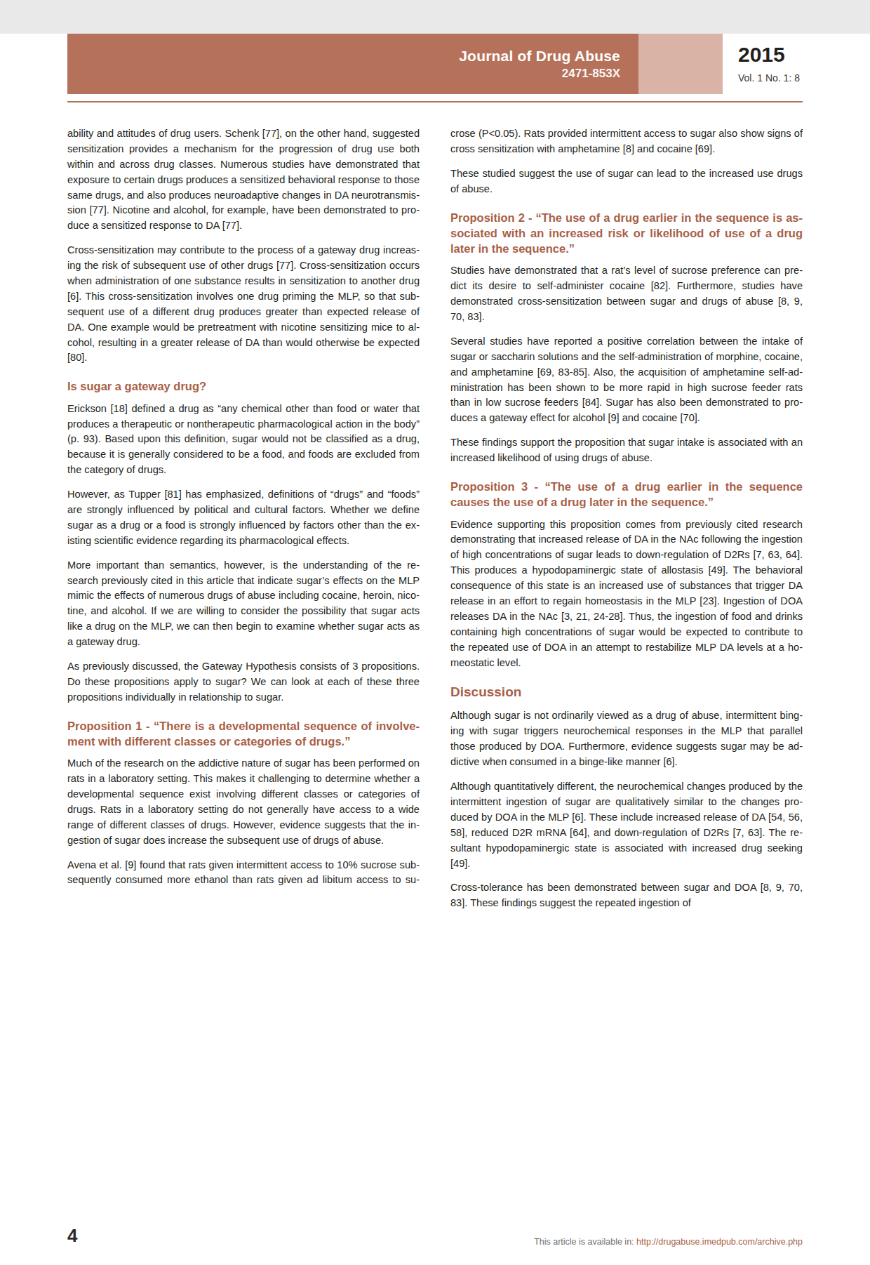Journal of Drug Abuse
2471-853X
2015
Vol. 1 No. 1: 8
ability and attitudes of drug users. Schenk [77], on the other hand, suggested sensitization provides a mechanism for the progression of drug use both within and across drug classes. Numerous studies have demonstrated that exposure to certain drugs produces a sensitized behavioral response to those same drugs, and also produces neuroadaptive changes in DA neurotransmission [77]. Nicotine and alcohol, for example, have been demonstrated to produce a sensitized response to DA [77].
Cross-sensitization may contribute to the process of a gateway drug increasing the risk of subsequent use of other drugs [77]. Cross-sensitization occurs when administration of one substance results in sensitization to another drug [6]. This cross-sensitization involves one drug priming the MLP, so that subsequent use of a different drug produces greater than expected release of DA. One example would be pretreatment with nicotine sensitizing mice to alcohol, resulting in a greater release of DA than would otherwise be expected [80].
Is sugar a gateway drug?
Erickson [18] defined a drug as “any chemical other than food or water that produces a therapeutic or nontherapeutic pharmacological action in the body” (p. 93). Based upon this definition, sugar would not be classified as a drug, because it is generally considered to be a food, and foods are excluded from the category of drugs.
However, as Tupper [81] has emphasized, definitions of “drugs” and “foods” are strongly influenced by political and cultural factors. Whether we define sugar as a drug or a food is strongly influenced by factors other than the existing scientific evidence regarding its pharmacological effects.
More important than semantics, however, is the understanding of the research previously cited in this article that indicate sugar’s effects on the MLP mimic the effects of numerous drugs of abuse including cocaine, heroin, nicotine, and alcohol. If we are willing to consider the possibility that sugar acts like a drug on the MLP, we can then begin to examine whether sugar acts as a gateway drug.
As previously discussed, the Gateway Hypothesis consists of 3 propositions. Do these propositions apply to sugar? We can look at each of these three propositions individually in relationship to sugar.
Proposition 1 - “There is a developmental sequence of involvement with different classes or categories of drugs.”
Much of the research on the addictive nature of sugar has been performed on rats in a laboratory setting. This makes it challenging to determine whether a developmental sequence exist involving different classes or categories of drugs. Rats in a laboratory setting do not generally have access to a wide range of different classes of drugs. However, evidence suggests that the ingestion of sugar does increase the subsequent use of drugs of abuse.
Avena et al. [9] found that rats given intermittent access to 10% sucrose subsequently consumed more ethanol than rats given ad libitum access to sucrose (P<0.05). Rats provided intermittent access to sugar also show signs of cross sensitization with amphetamine [8] and cocaine [69].
These studied suggest the use of sugar can lead to the increased use drugs of abuse.
Proposition 2 - “The use of a drug earlier in the sequence is associated with an increased risk or likelihood of use of a drug later in the sequence.”
Studies have demonstrated that a rat’s level of sucrose preference can predict its desire to self-administer cocaine [82]. Furthermore, studies have demonstrated cross-sensitization between sugar and drugs of abuse [8, 9, 70, 83].
Several studies have reported a positive correlation between the intake of sugar or saccharin solutions and the self-administration of morphine, cocaine, and amphetamine [69, 83-85]. Also, the acquisition of amphetamine self-administration has been shown to be more rapid in high sucrose feeder rats than in low sucrose feeders [84]. Sugar has also been demonstrated to produces a gateway effect for alcohol [9] and cocaine [70].
These findings support the proposition that sugar intake is associated with an increased likelihood of using drugs of abuse.
Proposition 3 - “The use of a drug earlier in the sequence causes the use of a drug later in the sequence.”
Evidence supporting this proposition comes from previously cited research demonstrating that increased release of DA in the NAc following the ingestion of high concentrations of sugar leads to down-regulation of D2Rs [7, 63, 64]. This produces a hypodopaminergic state of allostasis [49]. The behavioral consequence of this state is an increased use of substances that trigger DA release in an effort to regain homeostasis in the MLP [23]. Ingestion of DOA releases DA in the NAc [3, 21, 24-28]. Thus, the ingestion of food and drinks containing high concentrations of sugar would be expected to contribute to the repeated use of DOA in an attempt to restabilize MLP DA levels at a homeostatic level.
Discussion
Although sugar is not ordinarily viewed as a drug of abuse, intermittent binging with sugar triggers neurochemical responses in the MLP that parallel those produced by DOA. Furthermore, evidence suggests sugar may be addictive when consumed in a binge-like manner [6].
Although quantitatively different, the neurochemical changes produced by the intermittent ingestion of sugar are qualitatively similar to the changes produced by DOA in the MLP [6]. These include increased release of DA [54, 56, 58], reduced D2R mRNA [64], and down-regulation of D2Rs [7, 63]. The resultant hypodopaminergic state is associated with increased drug seeking [49].
Cross-tolerance has been demonstrated between sugar and DOA [8, 9, 70, 83]. These findings suggest the repeated ingestion of
4
This article is available in: http://drugabuse.imedpub.com/archive.php